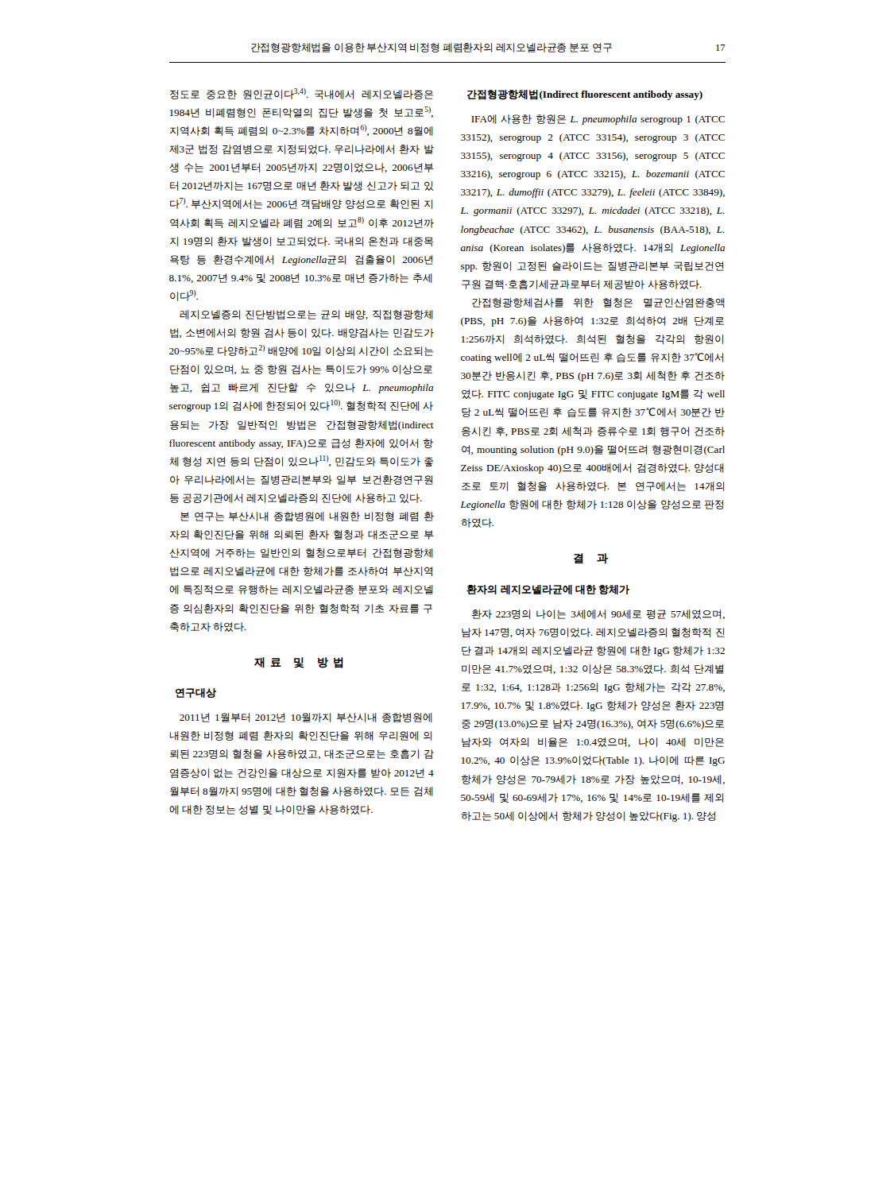간접형광항체법을 이용한 부산지역 비정형 폐렴환자의 레지오넬라균종 분포 연구
17
정도로 중요한 원인균이다3,4). 국내에서 레지오넬라증은 1984년 비폐렴형인 폰티악열의 집단 발생을 첫 보고로5), 지역사회 획득 폐렴의 0~2.3%를 차지하며6), 2000년 8월에 제3군 법정 감염병으로 지정되었다. 우리나라에서 환자 발생 수는 2001년부터 2005년까지 22명이었으나, 2006년부터 2012년까지는 167명으로 매년 환자 발생 신고가 되고 있다7). 부산지역에서는 2006년 객담배양 양성으로 확인된 지역사회 획득 레지오넬라 폐렴 2예의 보고8) 이후 2012년까지 19명의 환자 발생이 보고되었다. 국내의 온천과 대중목욕탕 등 환경수계에서 Legionella균의 검출율이 2006년 8.1%, 2007년 9.4% 및 2008년 10.3%로 매년 증가하는 추세이다9).
레지오넬증의 진단방법으로는 균의 배양, 직접형광항체법, 소변에서의 항원 검사 등이 있다. 배양검사는 민감도가 20~95%로 다양하고2) 배양에 10일 이상의 시간이 소요되는 단점이 있으며, 뇨 중 항원 검사는 특이도가 99% 이상으로 높고, 쉽고 빠르게 진단할 수 있으나 L. pneumophila serogroup 1의 검사에 한정되어 있다10). 혈청학적 진단에 사용되는 가장 일반적인 방법은 간접형광항체법(indirect fluorescent antibody assay, IFA)으로 급성 환자에 있어서 항체 형성 지연 등의 단점이 있으나11), 민감도와 특이도가 좋아 우리나라에서는 질병관리본부와 일부 보건환경연구원 등 공공기관에서 레지오넬라증의 진단에 사용하고 있다.
본 연구는 부산시내 종합병원에 내원한 비정형 폐렴 환자의 확인진단을 위해 의뢰된 환자 혈청과 대조군으로 부산지역에 거주하는 일반인의 혈청으로부터 간접형광항체법으로 레지오넬라균에 대한 항체가를 조사하여 부산지역에 특징적으로 유행하는 레지오넬라균종 분포와 레지오넬증 의심환자의 확인진단을 위한 혈청학적 기초 자료를 구축하고자 하였다.
재료 및 방법
연구대상
2011년 1월부터 2012년 10월까지 부산시내 종합병원에 내원한 비정형 폐렴 환자의 확인진단을 위해 우리원에 의뢰된 223명의 혈청을 사용하였고, 대조군으로는 호흡기 감염증상이 없는 건강인을 대상으로 지원자를 받아 2012년 4월부터 8월까지 95명에 대한 혈청을 사용하였다. 모든 검체에 대한 정보는 성별 및 나이만을 사용하였다.
간접형광항체법(Indirect fluorescent antibody assay)
IFA에 사용한 항원은 L. pneumophila serogroup 1 (ATCC 33152), serogroup 2 (ATCC 33154), serogroup 3 (ATCC 33155), serogroup 4 (ATCC 33156), serogroup 5 (ATCC 33216), serogroup 6 (ATCC 33215), L. bozemanii (ATCC 33217), L. dumoffii (ATCC 33279), L. feeleii (ATCC 33849), L. gormanii (ATCC 33297), L. micdadei (ATCC 33218), L. longbeachae (ATCC 33462), L. busanensis (BAA-518), L. anisa (Korean isolates)를 사용하였다. 14개의 Legionella spp. 항원이 고정된 슬라이드는 질병관리본부 국립보건연구원 결핵·호흡기세균과로부터 제공받아 사용하였다.
간접형광항체검사를 위한 혈청은 멸균인산염완충액(PBS, pH 7.6)을 사용하여 1:32로 희석하여 2배 단계로 1:256까지 희석하였다. 희석된 혈청을 각각의 항원이 coating well에 2 uL씩 떨어뜨린 후 습도를 유지한 37℃에서 30분간 반응시킨 후, PBS (pH 7.6)로 3회 세척한 후 건조하였다. FITC conjugate IgG 및 FITC conjugate IgM를 각 well 당 2 uL씩 떨어뜨린 후 습도를 유지한 37℃에서 30분간 반응시킨 후, PBS로 2회 세척과 증류수로 1회 행구어 건조하여, mounting solution (pH 9.0)을 떨어뜨려 형광현미경(Carl Zeiss DE/Axioskop 40)으로 400배에서 검경하였다. 양성대조로 토끼 혈청을 사용하였다. 본 연구에서는 14개의 Legionella 항원에 대한 항체가 1:128 이상을 양성으로 판정하였다.
결 과
환자의 레지오넬라균에 대한 항체가
환자 223명의 나이는 3세에서 90세로 평균 57세였으며, 남자 147명, 여자 76명이었다. 레지오넬라증의 혈청학적 진단 결과 14개의 레지오넬라균 항원에 대한 IgG 항체가 1:32 미만은 41.7%였으며, 1:32 이상은 58.3%였다. 희석 단계별로 1:32, 1:64, 1:128과 1:256의 IgG 항체가는 각각 27.8%, 17.9%, 10.7% 및 1.8%였다. IgG 항체가 양성은 환자 223명 중 29명(13.0%)으로 남자 24명(16.3%), 여자 5명(6.6%)으로 남자와 여자의 비율은 1:0.4였으며, 나이 40세 미만은 10.2%, 40 이상은 13.9%이었다(Table 1). 나이에 따른 IgG 항체가 양성은 70-79세가 18%로 가장 높았으며, 10-19세, 50-59세 및 60-69세가 17%, 16% 및 14%로 10-19세를 제외하고는 50세 이상에서 항체가 양성이 높았다(Fig. 1). 양성